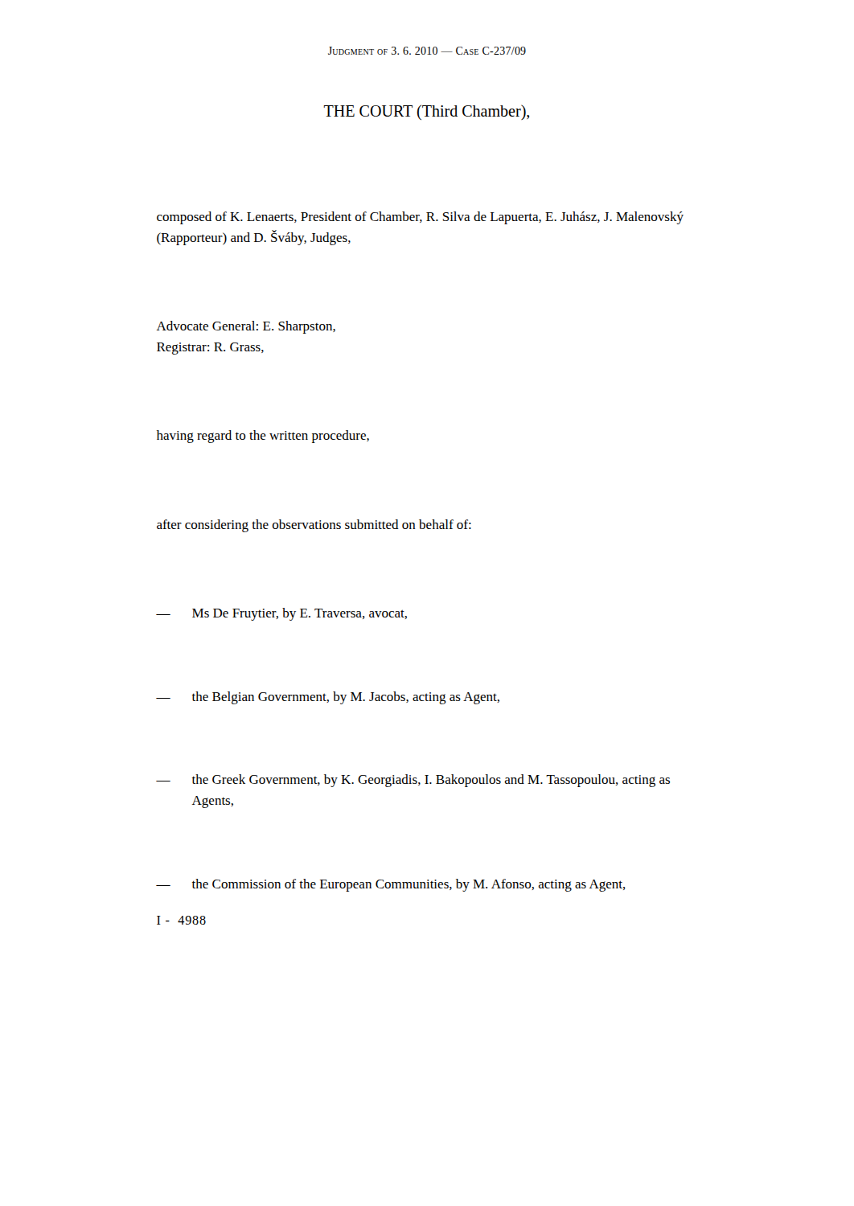Judgment of 3. 6. 2010 — Case C-237/09
THE COURT (Third Chamber),
composed of K. Lenaerts, President of Chamber, R. Silva de Lapuerta, E. Juhász, J. Malenovský (Rapporteur) and D. Šváby, Judges,
Advocate General: E. Sharpston,
Registrar: R. Grass,
having regard to the written procedure,
after considering the observations submitted on behalf of:
Ms De Fruytier, by E. Traversa, avocat,
the Belgian Government, by M. Jacobs, acting as Agent,
the Greek Government, by K. Georgiadis, I. Bakopoulos and M. Tassopoulou, acting as Agents,
the Commission of the European Communities, by M. Afonso, acting as Agent,
I - 4988